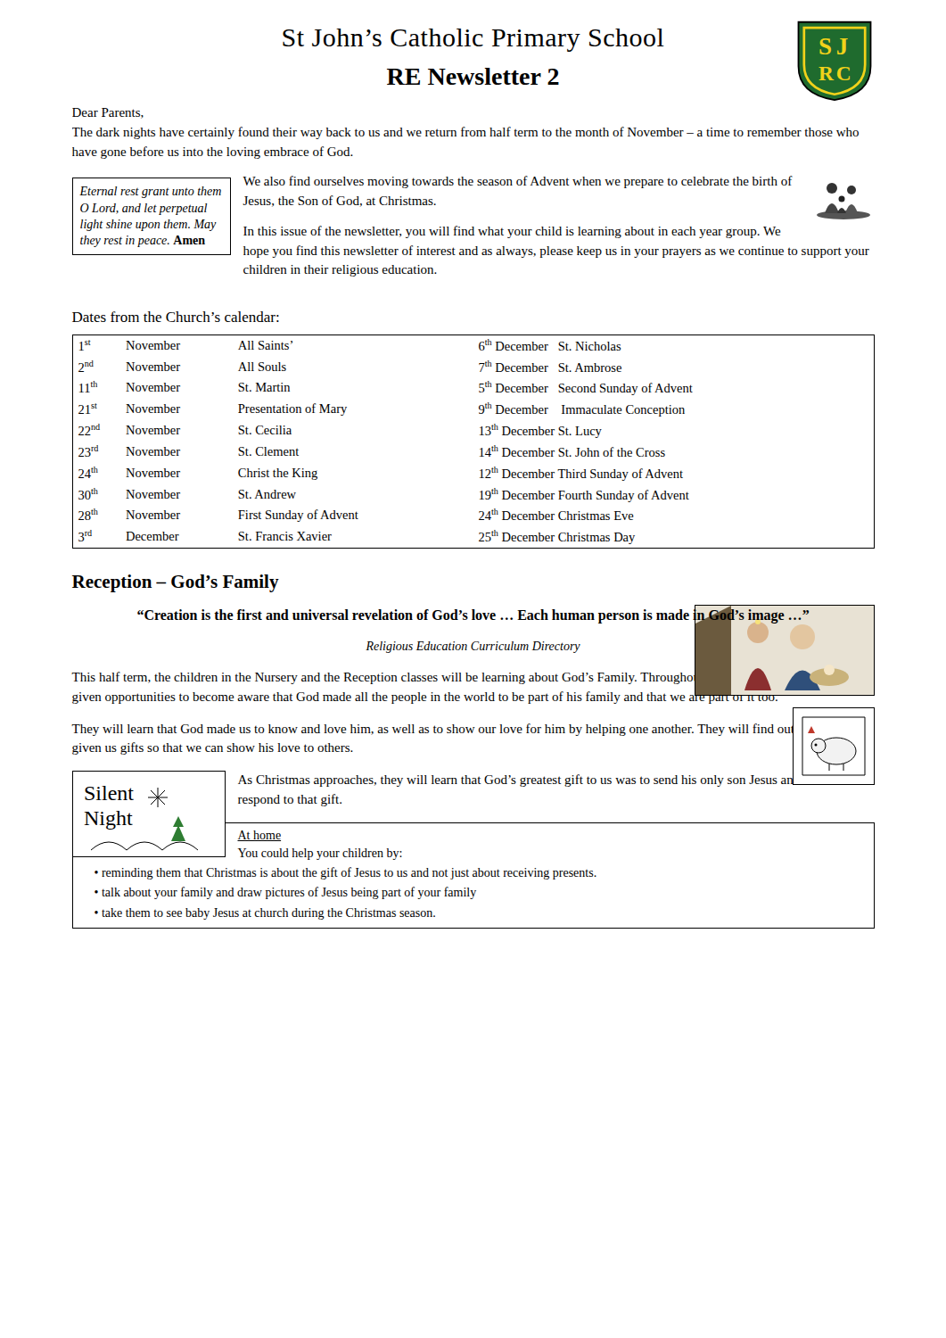S J R C
St John’s Catholic Primary School
RE Newsletter 2
Dear Parents,
The dark nights have certainly found their way back to us and we return from half term to the month of November – a time to remember those who have gone before us into the loving embrace of God.
Eternal rest grant unto them O Lord, and let perpetual light shine upon them. May they rest in peace. Amen
We also find ourselves moving towards the season of Advent when we prepare to celebrate the birth of Jesus, the Son of God, at Christmas.
In this issue of the newsletter, you will find what your child is learning about in each year group. We hope you find this newsletter of interest and as always, please keep us in your prayers as we continue to support your children in their religious education.
Dates from the Church’s calendar:
| 1 st | November | All Saints’ | 6 th December St. Nicholas |
| 2 nd | November | All Souls | 7 th December St. Ambrose |
| 11 th | November | St. Martin | 5 th December Second Sunday of Advent |
| 21 st | November | Presentation of Mary | 9 th December Immaculate Conception |
| 22 nd | November | St. Cecilia | 13 th December St. Lucy |
| 23 rd | November | St. Clement | 14 th December St. John of the Cross |
| 24 th | November | Christ the King | 12 th December Third Sunday of Advent |
| 30 th | November | St. Andrew | 19 th December Fourth Sunday of Advent |
| 28 th | November | First Sunday of Advent | 24 th December Christmas Eve |
| 3 rd | December | St. Francis Xavier | 25 th December Christmas Day |
Reception – God’s Family
“Creation is the first and universal revelation of God’s love … Each human person is made in God’s image …”
Religious Education Curriculum Directory
This half term, the children in the Nursery and the Reception classes will be learning about God’s Family. Throughout the topic, the children will be given opportunities to become aware that God made all the people in the world to be part of his family and that we are part of it too.
They will learn that God made us to know and love him, as well as to show our love for him by helping one another. They will find out that God has given us gifts so that we can show his love to others.
Silent Night
As Christmas approaches, they will learn that God’s greatest gift to us was to send his only son Jesus and learn how to respond to that gift.
At home
You could help your children by:
reminding them that Christmas is about the gift of Jesus to us and not just about receiving presents.
talk about your family and draw pictures of Jesus being part of your family
take them to see baby Jesus at church during the Christmas season.